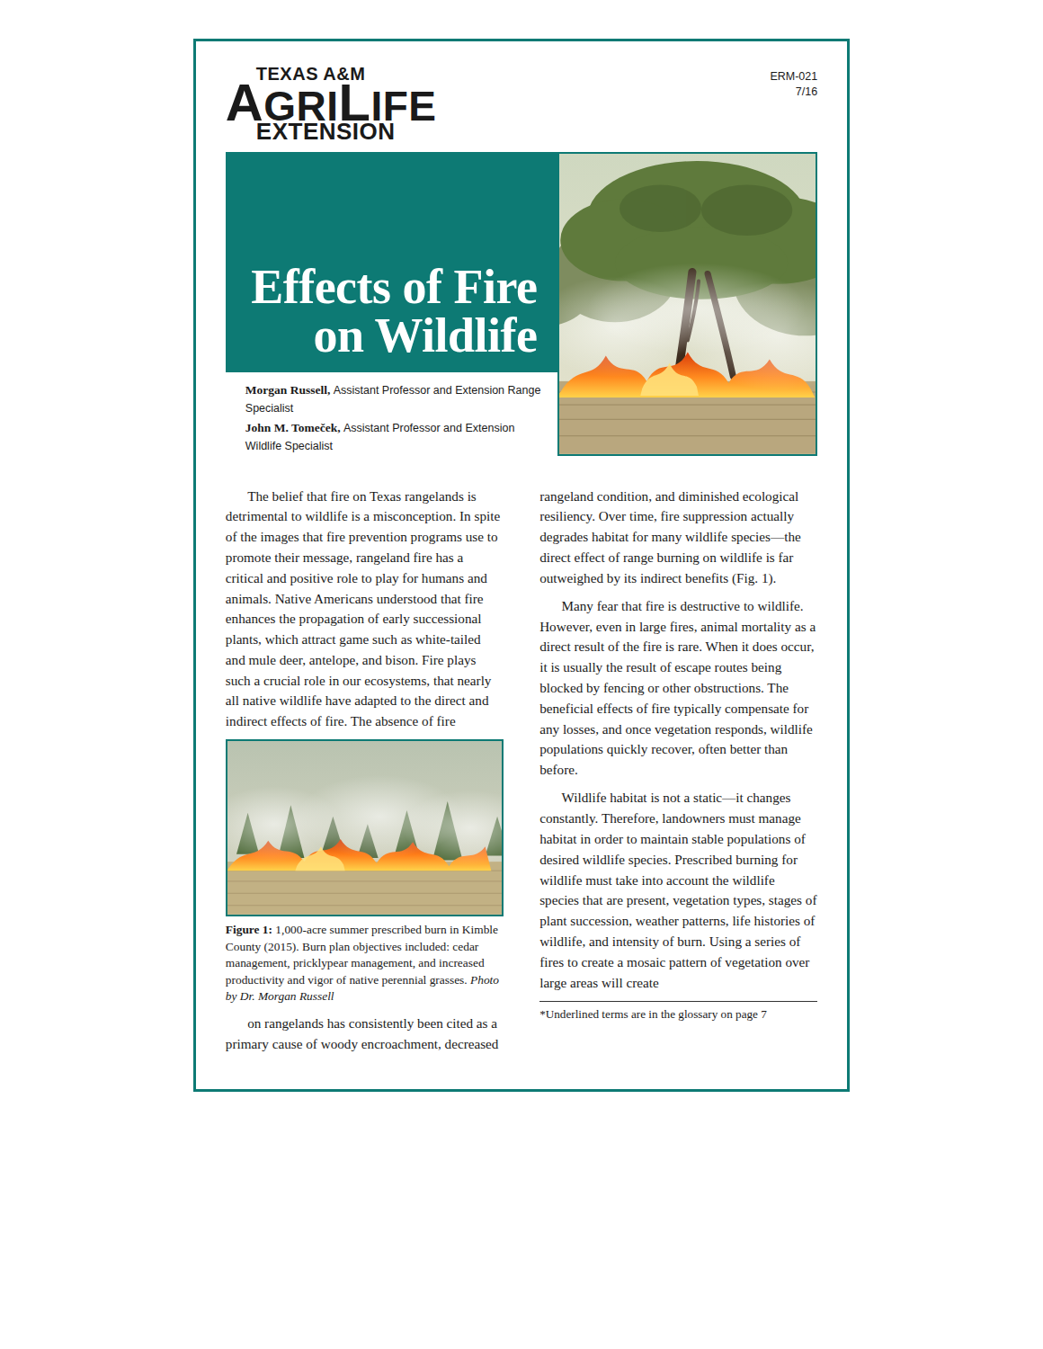Texas A&M AgriLife Extension
ERM-021
7/16
Effects of Fire
on Wildlife
Morgan Russell, Assistant Professor and Extension Range Specialist
John M. Tomeček, Assistant Professor and Extension Wildlife Specialist
The belief that fire on Texas rangelands is detrimental to wildlife is a misconception. In spite of the images that fire prevention programs use to promote their message, rangeland fire has a critical and positive role to play for humans and animals. Native Americans understood that fire enhances the propagation of early successional plants, which attract game such as white-tailed and mule deer, antelope, and bison. Fire plays such a crucial role in our ecosystems, that nearly all native wildlife have adapted to the direct and indirect effects of fire. The absence of fire
Figure 1: 1,000-acre summer prescribed burn in Kimble County (2015). Burn plan objectives included: cedar management, pricklypear management, and increased productivity and vigor of native perennial grasses. Photo by Dr. Morgan Russell
on rangelands has consistently been cited as a primary cause of woody encroachment, decreased rangeland condition, and diminished ecological resiliency. Over time, fire suppression actually degrades habitat for many wildlife species—the direct effect of range burning on wildlife is far outweighed by its indirect benefits (Fig. 1).
Many fear that fire is destructive to wildlife. However, even in large fires, animal mortality as a direct result of the fire is rare. When it does occur, it is usually the result of escape routes being blocked by fencing or other obstructions. The beneficial effects of fire typically compensate for any losses, and once vegetation responds, wildlife populations quickly recover, often better than before.
Wildlife habitat is not a static—it changes constantly. Therefore, landowners must manage habitat in order to maintain stable populations of desired wildlife species. Prescribed burning for wildlife must take into account the wildlife species that are present, vegetation types, stages of plant succession, weather patterns, life histories of wildlife, and intensity of burn. Using a series of fires to create a mosaic pattern of vegetation over large areas will create
*Underlined terms are in the glossary on page 7